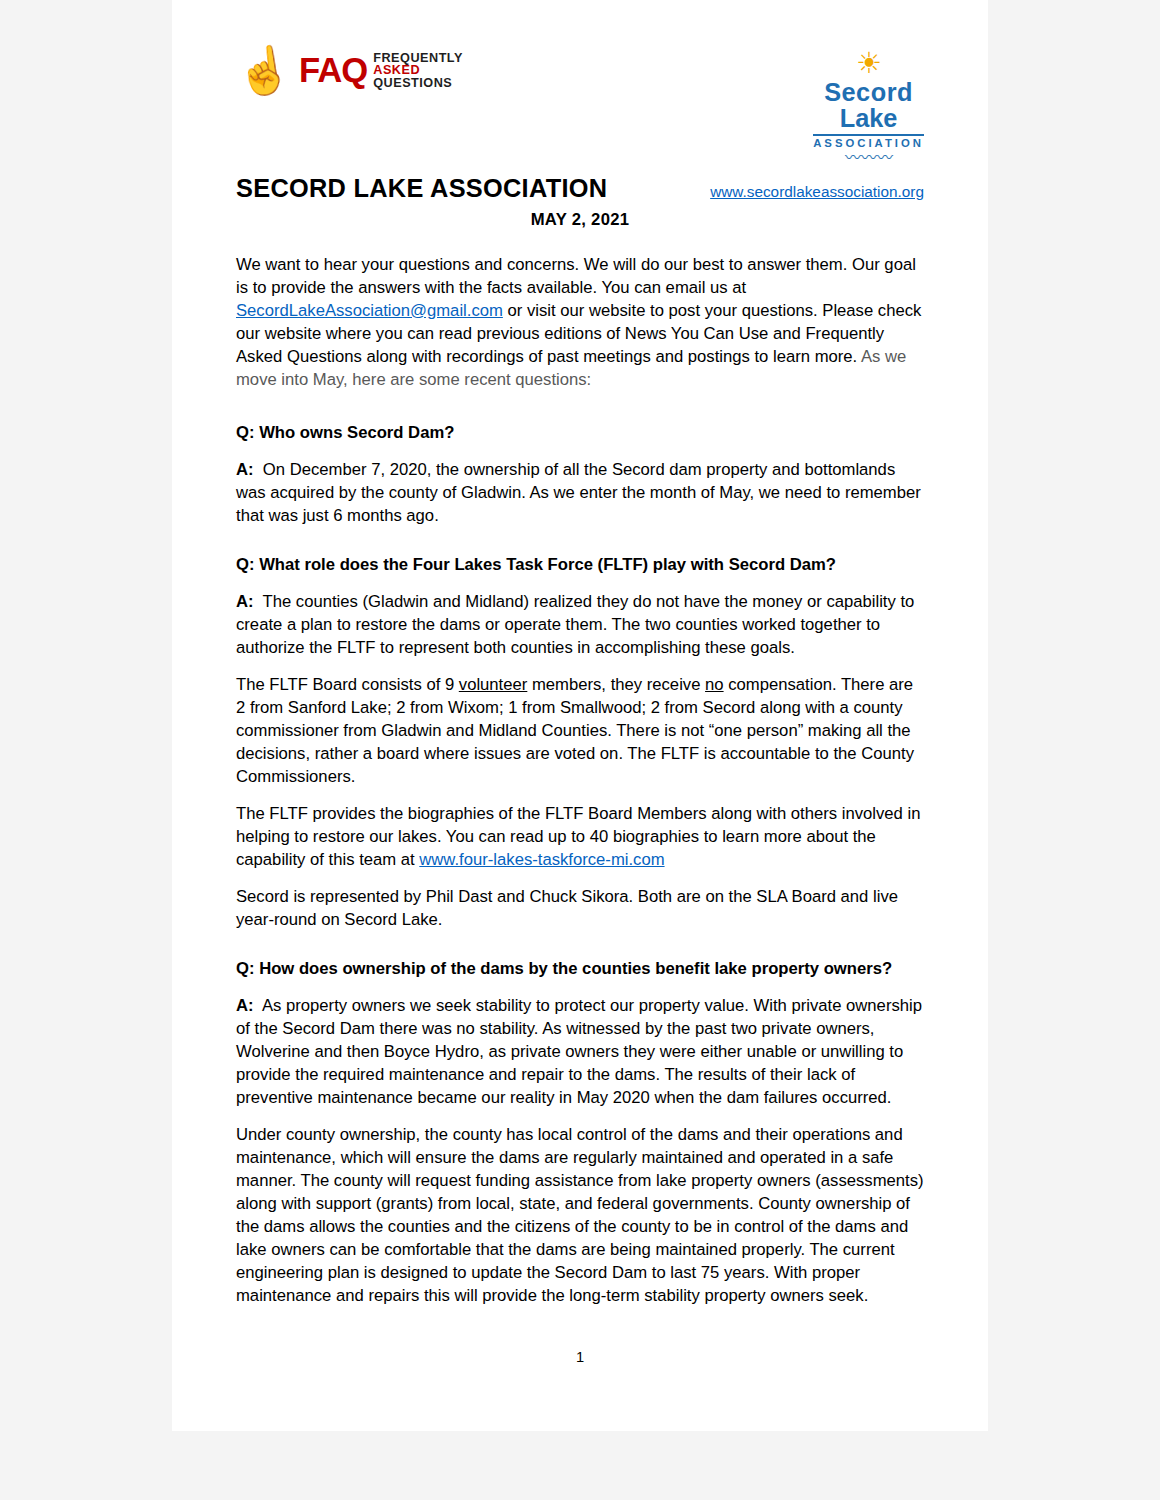☝ FAQ FREQUENTLY ASKED QUESTIONS
☀
Secord
Lake
ASSOCIATION
〰〰〰
SECORD LAKE ASSOCIATION
www.secordlakeassociation.org
MAY 2, 2021
We want to hear your questions and concerns. We will do our best to answer them. Our goal is to provide the answers with the facts available. You can email us at SecordLakeAssociation@gmail.com or visit our website to post your questions. Please check our website where you can read previous editions of News You Can Use and Frequently Asked Questions along with recordings of past meetings and postings to learn more. As we move into May, here are some recent questions:
Q: Who owns Secord Dam?
A: On December 7, 2020, the ownership of all the Secord dam property and bottomlands was acquired by the county of Gladwin. As we enter the month of May, we need to remember that was just 6 months ago.
Q: What role does the Four Lakes Task Force (FLTF) play with Secord Dam?
A: The counties (Gladwin and Midland) realized they do not have the money or capability to create a plan to restore the dams or operate them. The two counties worked together to authorize the FLTF to represent both counties in accomplishing these goals.
The FLTF Board consists of 9 volunteer members, they receive no compensation. There are 2 from Sanford Lake; 2 from Wixom; 1 from Smallwood; 2 from Secord along with a county commissioner from Gladwin and Midland Counties. There is not “one person” making all the decisions, rather a board where issues are voted on. The FLTF is accountable to the County Commissioners.
The FLTF provides the biographies of the FLTF Board Members along with others involved in helping to restore our lakes. You can read up to 40 biographies to learn more about the capability of this team at www.four-lakes-taskforce-mi.com
Secord is represented by Phil Dast and Chuck Sikora. Both are on the SLA Board and live year-round on Secord Lake.
Q: How does ownership of the dams by the counties benefit lake property owners?
A: As property owners we seek stability to protect our property value. With private ownership of the Secord Dam there was no stability. As witnessed by the past two private owners, Wolverine and then Boyce Hydro, as private owners they were either unable or unwilling to provide the required maintenance and repair to the dams. The results of their lack of preventive maintenance became our reality in May 2020 when the dam failures occurred.
Under county ownership, the county has local control of the dams and their operations and maintenance, which will ensure the dams are regularly maintained and operated in a safe manner. The county will request funding assistance from lake property owners (assessments) along with support (grants) from local, state, and federal governments. County ownership of the dams allows the counties and the citizens of the county to be in control of the dams and lake owners can be comfortable that the dams are being maintained properly. The current engineering plan is designed to update the Secord Dam to last 75 years. With proper maintenance and repairs this will provide the long-term stability property owners seek.
1